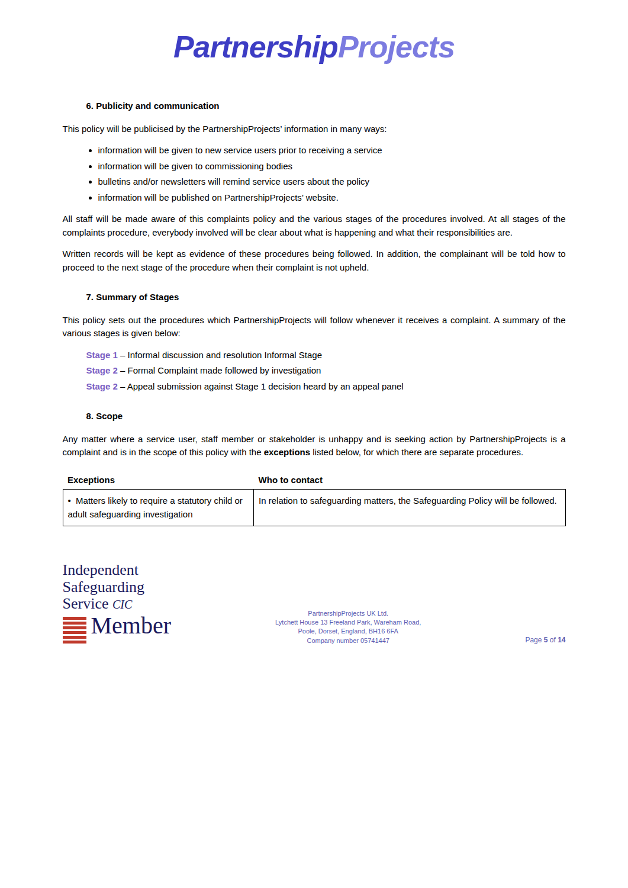Partnership Projects
6. Publicity and communication
This policy will be publicised by the PartnershipProjects’ information in many ways:
information will be given to new service users prior to receiving a service
information will be given to commissioning bodies
bulletins and/or newsletters will remind service users about the policy
information will be published on PartnershipProjects’ website.
All staff will be made aware of this complaints policy and the various stages of the procedures involved. At all stages of the complaints procedure, everybody involved will be clear about what is happening and what their responsibilities are.
Written records will be kept as evidence of these procedures being followed. In addition, the complainant will be told how to proceed to the next stage of the procedure when their complaint is not upheld.
7. Summary of Stages
This policy sets out the procedures which PartnershipProjects will follow whenever it receives a complaint. A summary of the various stages is given below:
Stage 1 – Informal discussion and resolution Informal Stage
Stage 2 – Formal Complaint made followed by investigation
Stage 2 – Appeal submission against Stage 1 decision heard by an appeal panel
8. Scope
Any matter where a service user, staff member or stakeholder is unhappy and is seeking action by PartnershipProjects is a complaint and is in the scope of this policy with the exceptions listed below, for which there are separate procedures.
| Exceptions | Who to contact |
| --- | --- |
| • Matters likely to require a statutory child or adult safeguarding investigation | In relation to safeguarding matters, the Safeguarding Policy will be followed. |
Independent
Safeguarding
Service CIC
Member
PartnershipProjects UK Ltd.
Lytchett House 13 Freeland Park, Wareham Road,
Poole, Dorset, England, BH16 6FA
Company number 05741447
Page 5 of 14